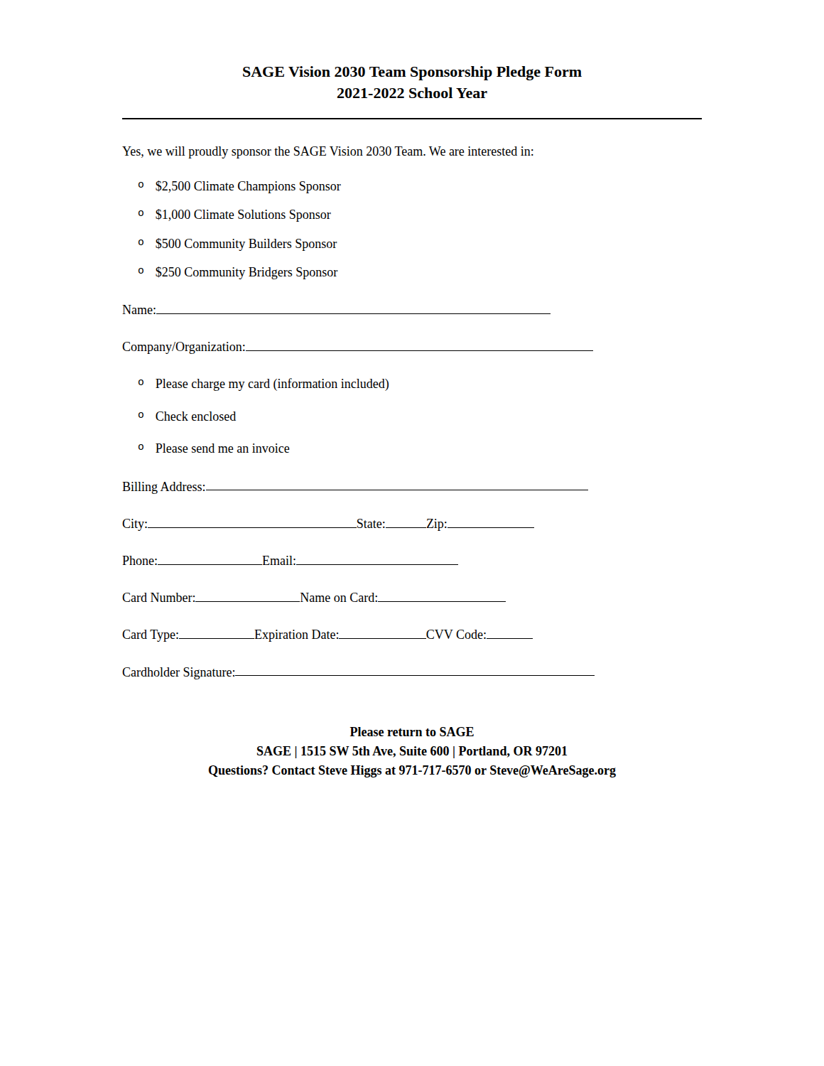SAGE Vision 2030 Team Sponsorship Pledge Form
2021-2022 School Year
Yes, we will proudly sponsor the SAGE Vision 2030 Team. We are interested in:
$2,500 Climate Champions Sponsor
$1,000 Climate Solutions Sponsor
$500 Community Builders Sponsor
$250 Community Bridgers Sponsor
Name:
Company/Organization:
Please charge my card (information included)
Check enclosed
Please send me an invoice
Billing Address:
City: State: Zip:
Phone: Email:
Card Number: Name on Card:
Card Type: Expiration Date: CVV Code:
Cardholder Signature:
Please return to SAGE
SAGE | 1515 SW 5th Ave, Suite 600 | Portland, OR 97201
Questions? Contact Steve Higgs at 971-717-6570 or Steve@WeAreSage.org